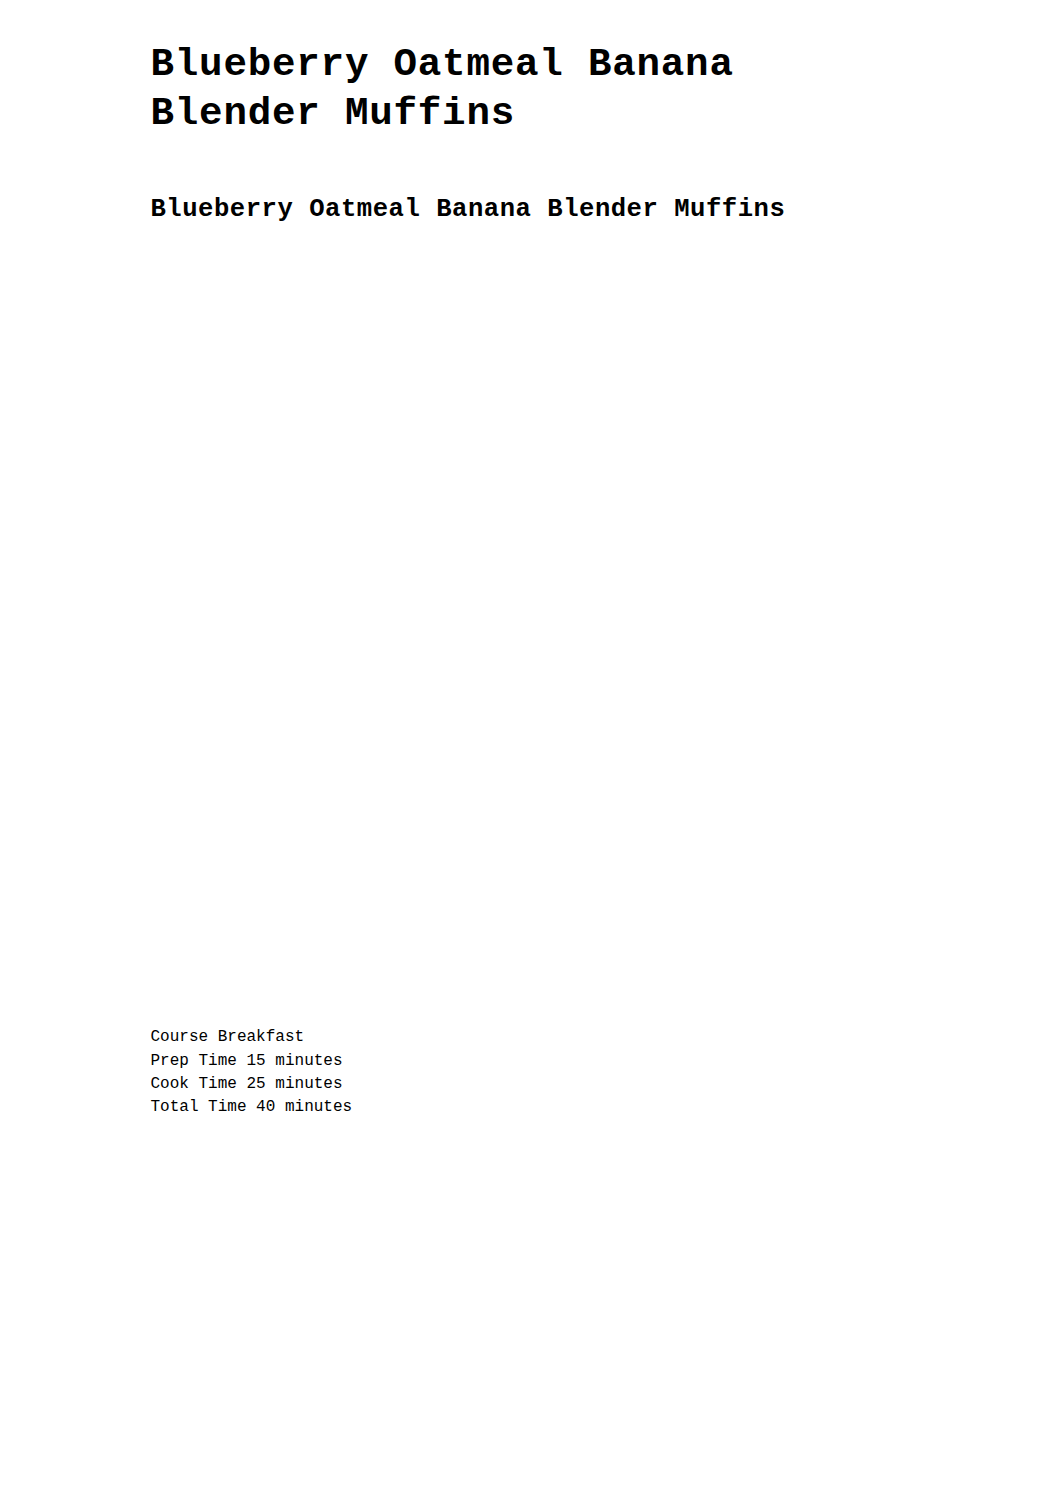Blueberry Oatmeal Banana Blender Muffins
Blueberry Oatmeal Banana Blender Muffins
Course Breakfast
Prep Time 15 minutes
Cook Time 25 minutes
Total Time 40 minutes